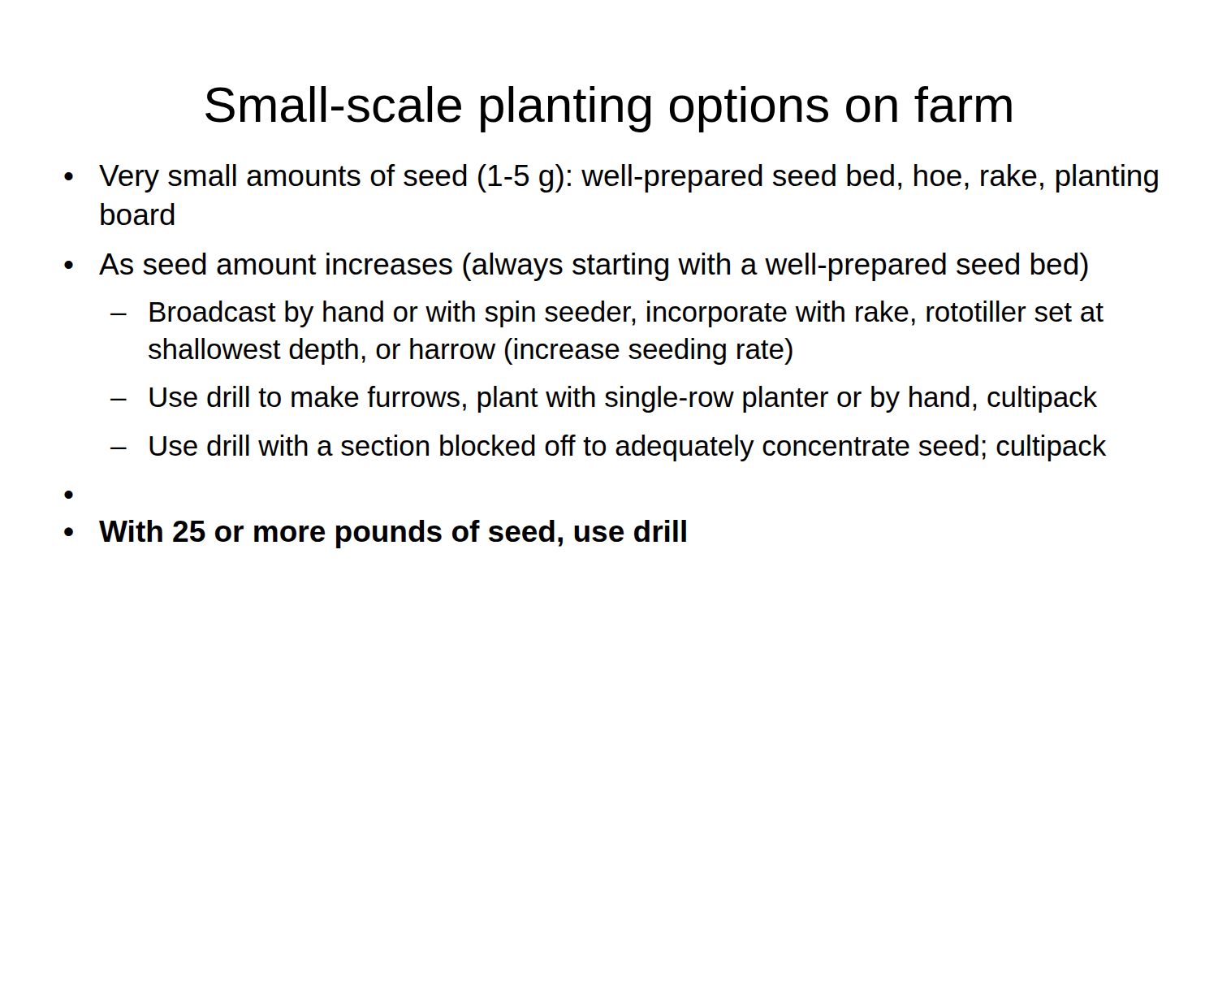Small-scale planting options on farm
Very small amounts of seed (1-5 g): well-prepared seed bed, hoe, rake, planting board
As seed amount increases (always starting with a well-prepared seed bed)
Broadcast by hand or with spin seeder, incorporate with rake, rototiller set at shallowest depth, or harrow (increase seeding rate)
Use drill to make furrows, plant with single-row planter or by hand, cultipack
Use drill with a section blocked off to adequately concentrate seed; cultipack
With 25 or more pounds of seed, use drill